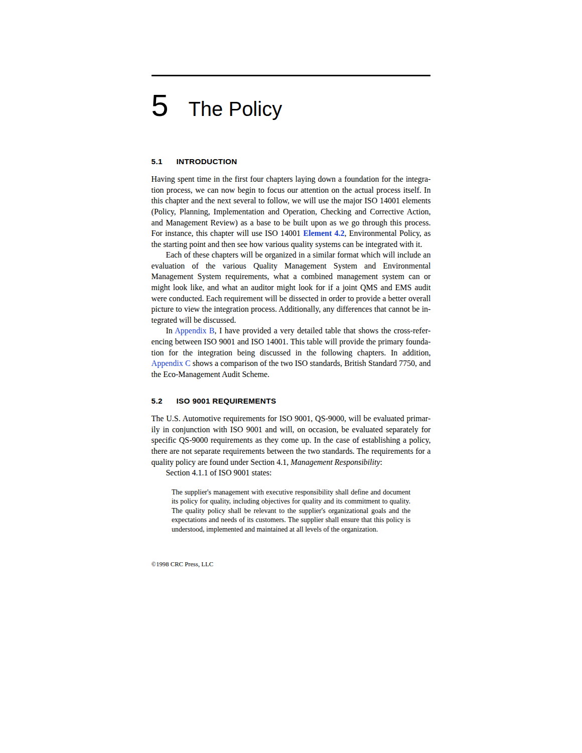5
The Policy
5.1 INTRODUCTION
Having spent time in the first four chapters laying down a foundation for the integration process, we can now begin to focus our attention on the actual process itself. In this chapter and the next several to follow, we will use the major ISO 14001 elements (Policy, Planning, Implementation and Operation, Checking and Corrective Action, and Management Review) as a base to be built upon as we go through this process. For instance, this chapter will use ISO 14001 Element 4.2, Environmental Policy, as the starting point and then see how various quality systems can be integrated with it.
Each of these chapters will be organized in a similar format which will include an evaluation of the various Quality Management System and Environmental Management System requirements, what a combined management system can or might look like, and what an auditor might look for if a joint QMS and EMS audit were conducted. Each requirement will be dissected in order to provide a better overall picture to view the integration process. Additionally, any differences that cannot be integrated will be discussed.
In Appendix B, I have provided a very detailed table that shows the cross-referencing between ISO 9001 and ISO 14001. This table will provide the primary foundation for the integration being discussed in the following chapters. In addition, Appendix C shows a comparison of the two ISO standards, British Standard 7750, and the Eco-Management Audit Scheme.
5.2 ISO 9001 REQUIREMENTS
The U.S. Automotive requirements for ISO 9001, QS-9000, will be evaluated primarily in conjunction with ISO 9001 and will, on occasion, be evaluated separately for specific QS-9000 requirements as they come up. In the case of establishing a policy, there are not separate requirements between the two standards. The requirements for a quality policy are found under Section 4.1, Management Responsibility:
Section 4.1.1 of ISO 9001 states:
The supplier's management with executive responsibility shall define and document its policy for quality, including objectives for quality and its commitment to quality. The quality policy shall be relevant to the supplier's organizational goals and the expectations and needs of its customers. The supplier shall ensure that this policy is understood, implemented and maintained at all levels of the organization.
©1998 CRC Press, LLC